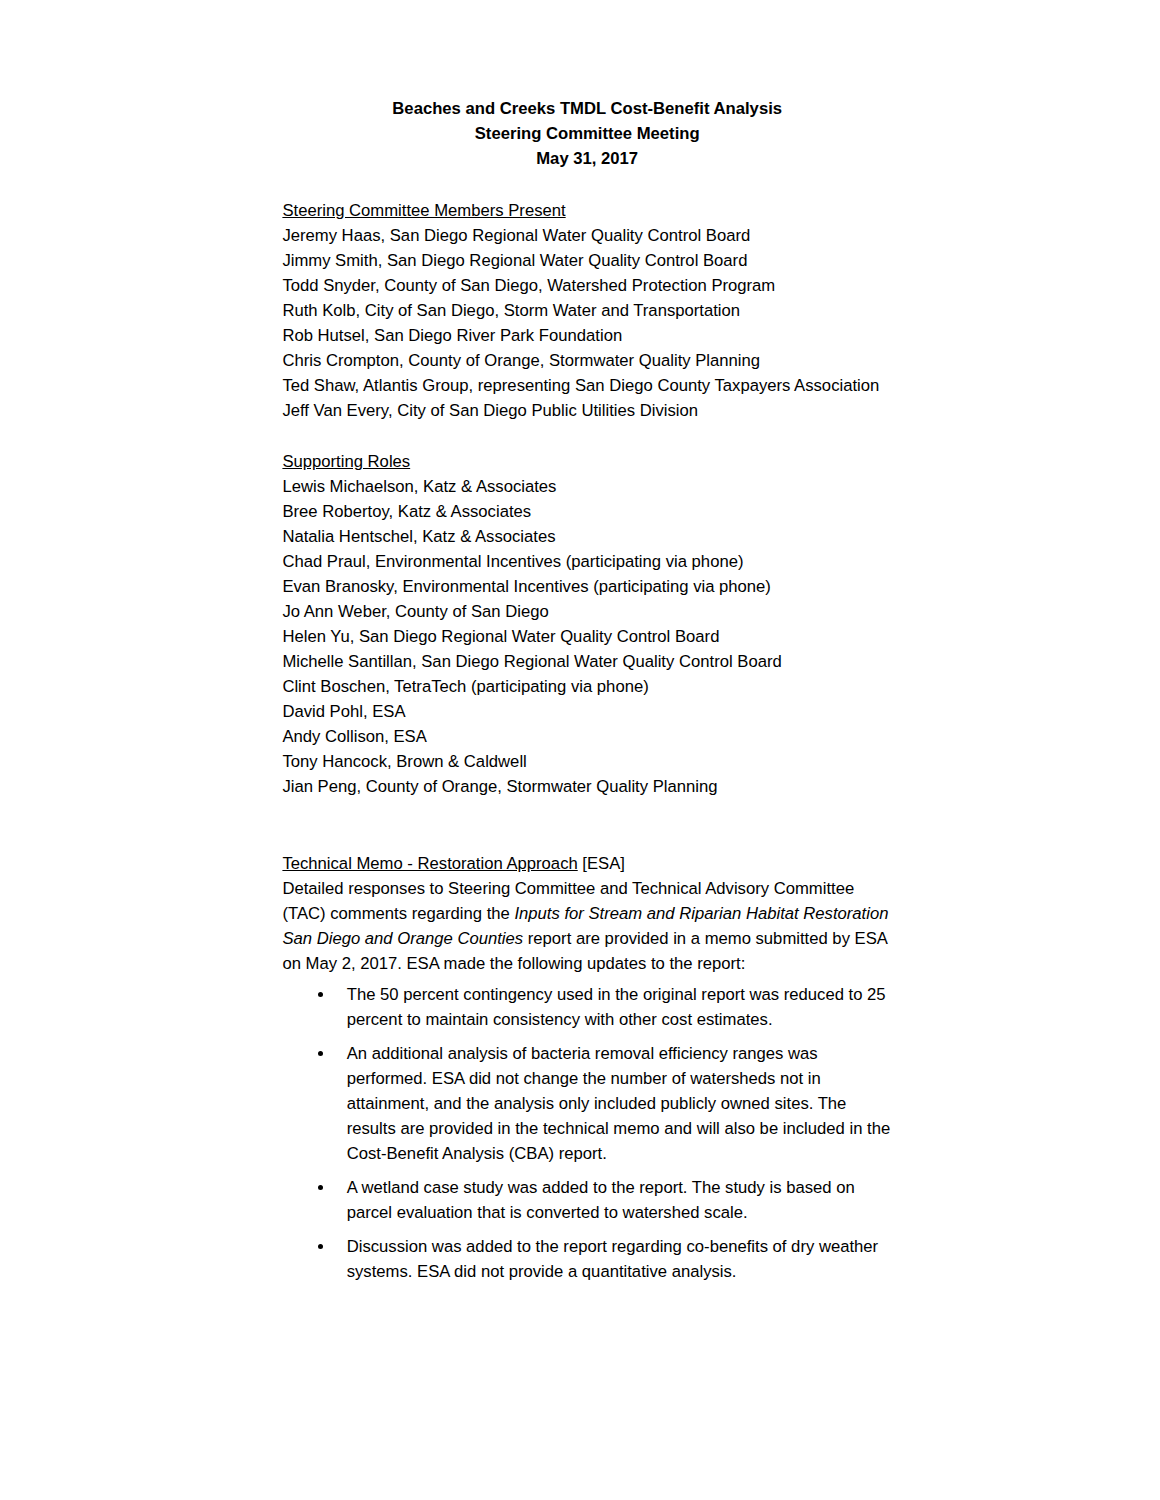Beaches and Creeks TMDL Cost-Benefit Analysis
Steering Committee Meeting
May 31, 2017
Steering Committee Members Present
Jeremy Haas, San Diego Regional Water Quality Control Board
Jimmy Smith, San Diego Regional Water Quality Control Board
Todd Snyder, County of San Diego, Watershed Protection Program
Ruth Kolb, City of San Diego, Storm Water and Transportation
Rob Hutsel, San Diego River Park Foundation
Chris Crompton, County of Orange, Stormwater Quality Planning
Ted Shaw, Atlantis Group, representing San Diego County Taxpayers Association
Jeff Van Every, City of San Diego Public Utilities Division
Supporting Roles
Lewis Michaelson, Katz & Associates
Bree Robertoy, Katz & Associates
Natalia Hentschel, Katz & Associates
Chad Praul, Environmental Incentives (participating via phone)
Evan Branosky, Environmental Incentives (participating via phone)
Jo Ann Weber, County of San Diego
Helen Yu, San Diego Regional Water Quality Control Board
Michelle Santillan, San Diego Regional Water Quality Control Board
Clint Boschen, TetraTech (participating via phone)
David Pohl, ESA
Andy Collison, ESA
Tony Hancock, Brown & Caldwell
Jian Peng, County of Orange, Stormwater Quality Planning
Technical Memo - Restoration Approach [ESA]
Detailed responses to Steering Committee and Technical Advisory Committee (TAC) comments regarding the Inputs for Stream and Riparian Habitat Restoration San Diego and Orange Counties report are provided in a memo submitted by ESA on May 2, 2017. ESA made the following updates to the report:
The 50 percent contingency used in the original report was reduced to 25 percent to maintain consistency with other cost estimates.
An additional analysis of bacteria removal efficiency ranges was performed. ESA did not change the number of watersheds not in attainment, and the analysis only included publicly owned sites. The results are provided in the technical memo and will also be included in the Cost-Benefit Analysis (CBA) report.
A wetland case study was added to the report. The study is based on parcel evaluation that is converted to watershed scale.
Discussion was added to the report regarding co-benefits of dry weather systems. ESA did not provide a quantitative analysis.